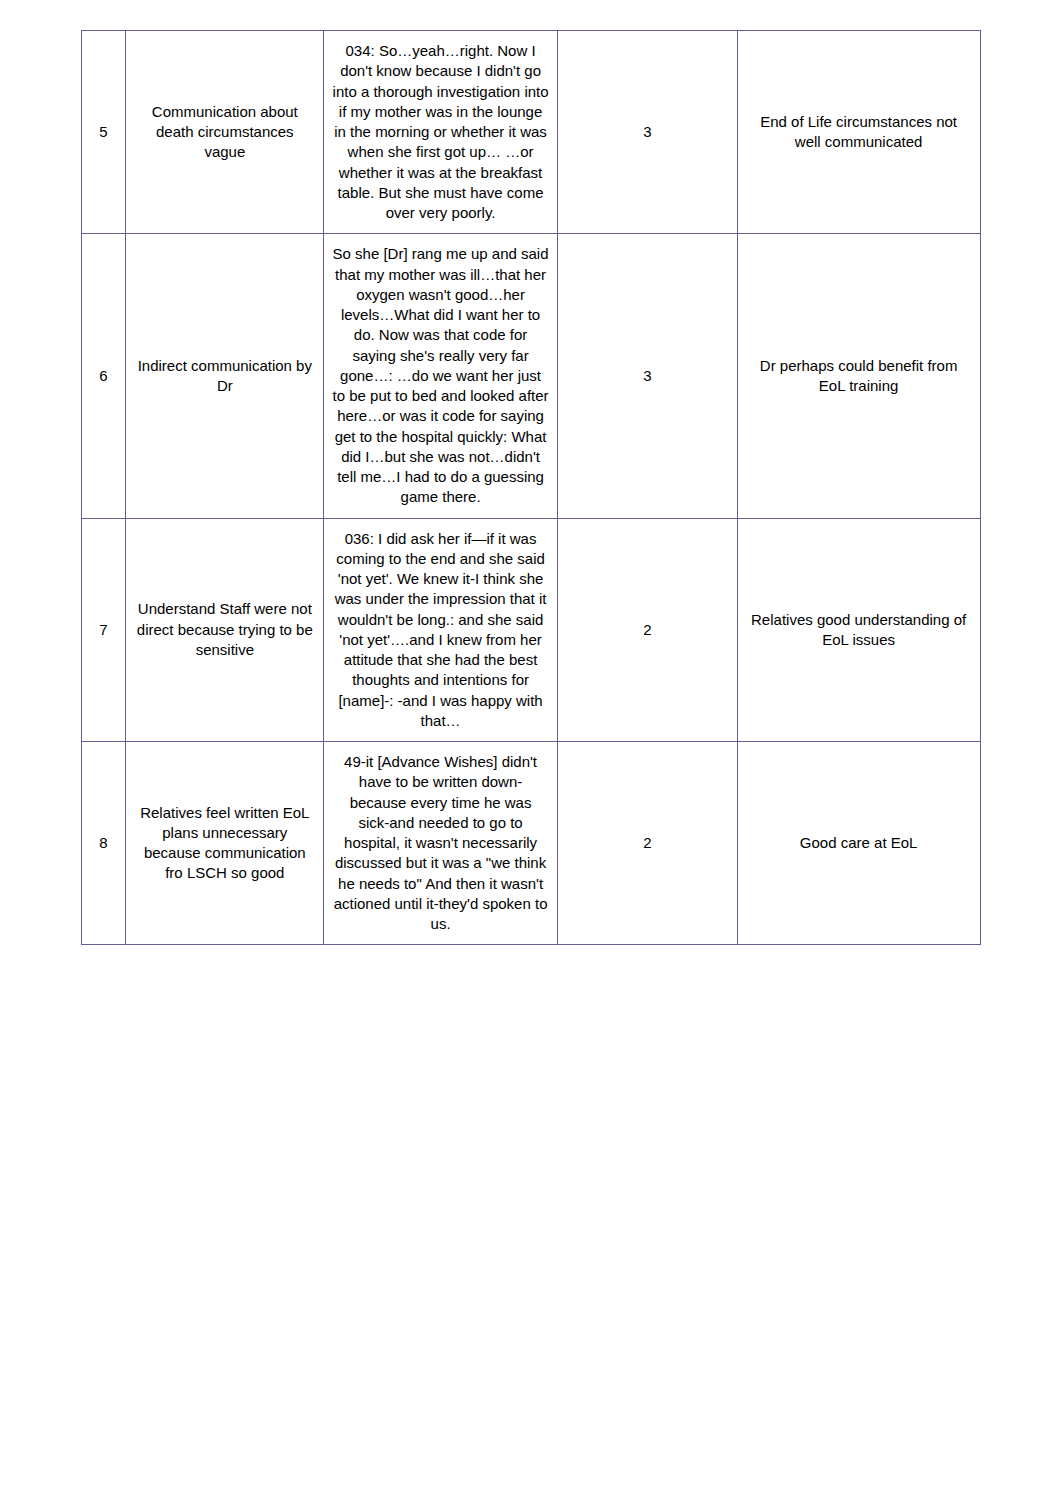| 5 | Communication about death circumstances vague | 034: So…yeah…right. Now I don't know because I didn't go into a thorough investigation into if my mother was in the lounge in the morning or whether it was when she first got up… …or whether it was at the breakfast table. But she must have come over very poorly. | 3 | End of Life circumstances not well communicated |
| 6 | Indirect communication by Dr | So she [Dr] rang me up and said that my mother was ill…that her oxygen wasn't good…her levels…What did I want her to do. Now was that code for saying she's really very far gone…: …do we want her just to be put to bed and looked after here…or was it code for saying get to the hospital quickly: What did I…but she was not…didn't tell me…I had to do a guessing game there. | 3 | Dr perhaps could benefit from EoL training |
| 7 | Understand Staff were not direct because trying to be sensitive | 036: I did ask her if—if it was coming to the end and she said 'not yet'. We knew it-I think she was under the impression that it wouldn't be long.: and she said 'not yet'….and I knew from her attitude that she had the best thoughts and intentions for [name]-: -and I was happy with that… | 2 | Relatives good understanding of EoL issues |
| 8 | Relatives feel written EoL plans unnecessary because communication fro LSCH so good | 49-it [Advance Wishes] didn't have to be written down-because every time he was sick-and needed to go to hospital, it wasn't necessarily discussed but it was a "we think he needs to" And then it wasn't actioned until it-they'd spoken to us. | 2 | Good care at EoL |